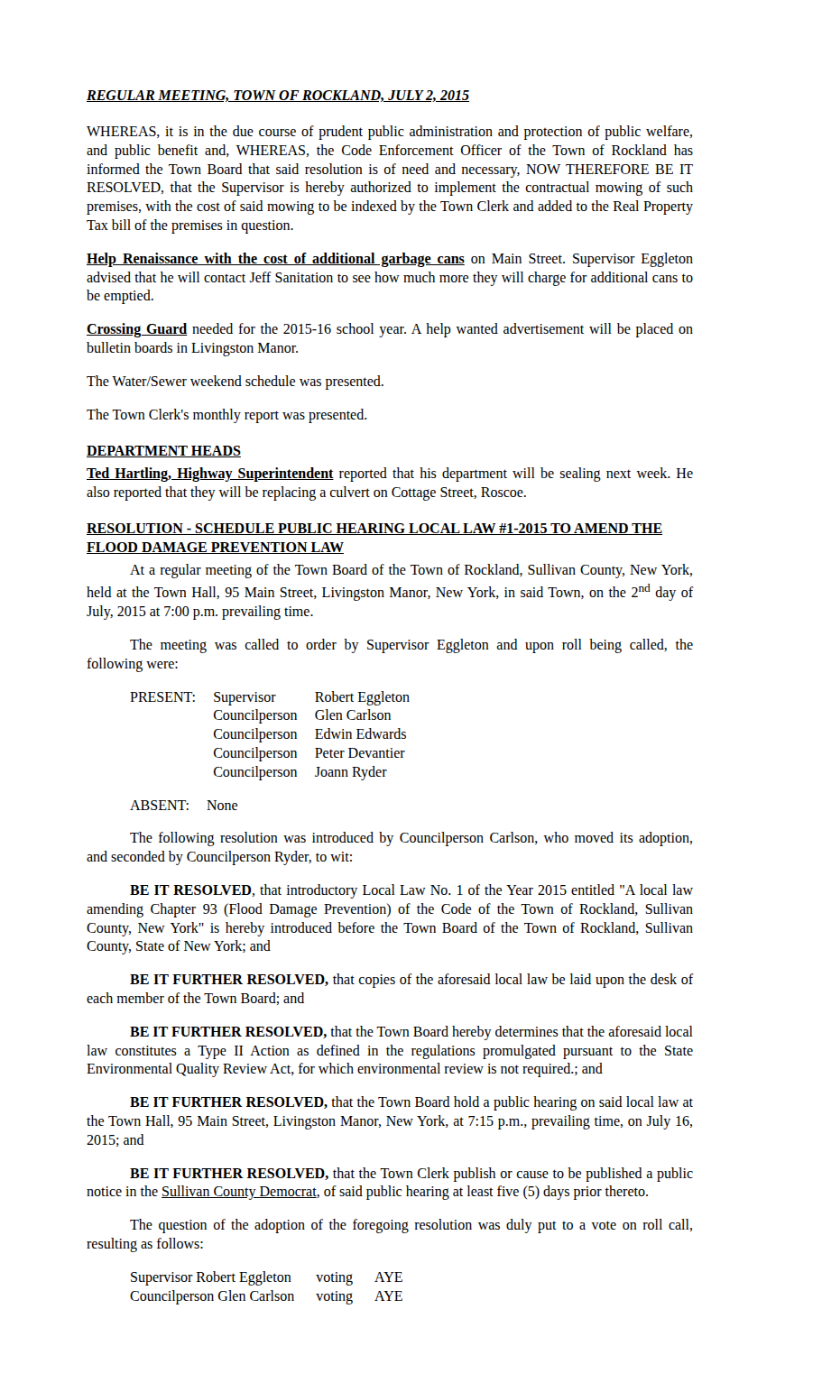REGULAR MEETING, TOWN OF ROCKLAND, JULY 2, 2015
WHEREAS, it is in the due course of prudent public administration and protection of public welfare, and public benefit and, WHEREAS, the Code Enforcement Officer of the Town of Rockland has informed the Town Board that said resolution is of need and necessary, NOW THEREFORE BE IT RESOLVED, that the Supervisor is hereby authorized to implement the contractual mowing of such premises, with the cost of said mowing to be indexed by the Town Clerk and added to the Real Property Tax bill of the premises in question.
Help Renaissance with the cost of additional garbage cans on Main Street. Supervisor Eggleton advised that he will contact Jeff Sanitation to see how much more they will charge for additional cans to be emptied.
Crossing Guard needed for the 2015-16 school year. A help wanted advertisement will be placed on bulletin boards in Livingston Manor.
The Water/Sewer weekend schedule was presented.
The Town Clerk's monthly report was presented.
DEPARTMENT HEADS
Ted Hartling, Highway Superintendent reported that his department will be sealing next week. He also reported that they will be replacing a culvert on Cottage Street, Roscoe.
RESOLUTION - SCHEDULE PUBLIC HEARING LOCAL LAW #1-2015 TO AMEND THE FLOOD DAMAGE PREVENTION LAW
At a regular meeting of the Town Board of the Town of Rockland, Sullivan County, New York, held at the Town Hall, 95 Main Street, Livingston Manor, New York, in said Town, on the 2nd day of July, 2015 at 7:00 p.m. prevailing time.
The meeting was called to order by Supervisor Eggleton and upon roll being called, the following were:
| PRESENT: | Supervisor | Robert Eggleton |
| | Councilperson | Glen Carlson |
| | Councilperson | Edwin Edwards |
| | Councilperson | Peter Devantier |
| | Councilperson | Joann Ryder |
| ABSENT: | None |
The following resolution was introduced by Councilperson Carlson, who moved its adoption, and seconded by Councilperson Ryder, to wit:
BE IT RESOLVED, that introductory Local Law No. 1 of the Year 2015 entitled "A local law amending Chapter 93 (Flood Damage Prevention) of the Code of the Town of Rockland, Sullivan County, New York" is hereby introduced before the Town Board of the Town of Rockland, Sullivan County, State of New York; and
BE IT FURTHER RESOLVED, that copies of the aforesaid local law be laid upon the desk of each member of the Town Board; and
BE IT FURTHER RESOLVED, that the Town Board hereby determines that the aforesaid local law constitutes a Type II Action as defined in the regulations promulgated pursuant to the State Environmental Quality Review Act, for which environmental review is not required.; and
BE IT FURTHER RESOLVED, that the Town Board hold a public hearing on said local law at the Town Hall, 95 Main Street, Livingston Manor, New York, at 7:15 p.m., prevailing time, on July 16, 2015; and
BE IT FURTHER RESOLVED, that the Town Clerk publish or cause to be published a public notice in the Sullivan County Democrat, of said public hearing at least five (5) days prior thereto.
The question of the adoption of the foregoing resolution was duly put to a vote on roll call, resulting as follows:
| Supervisor Robert Eggleton | voting | AYE |
| Councilperson Glen Carlson | voting | AYE |